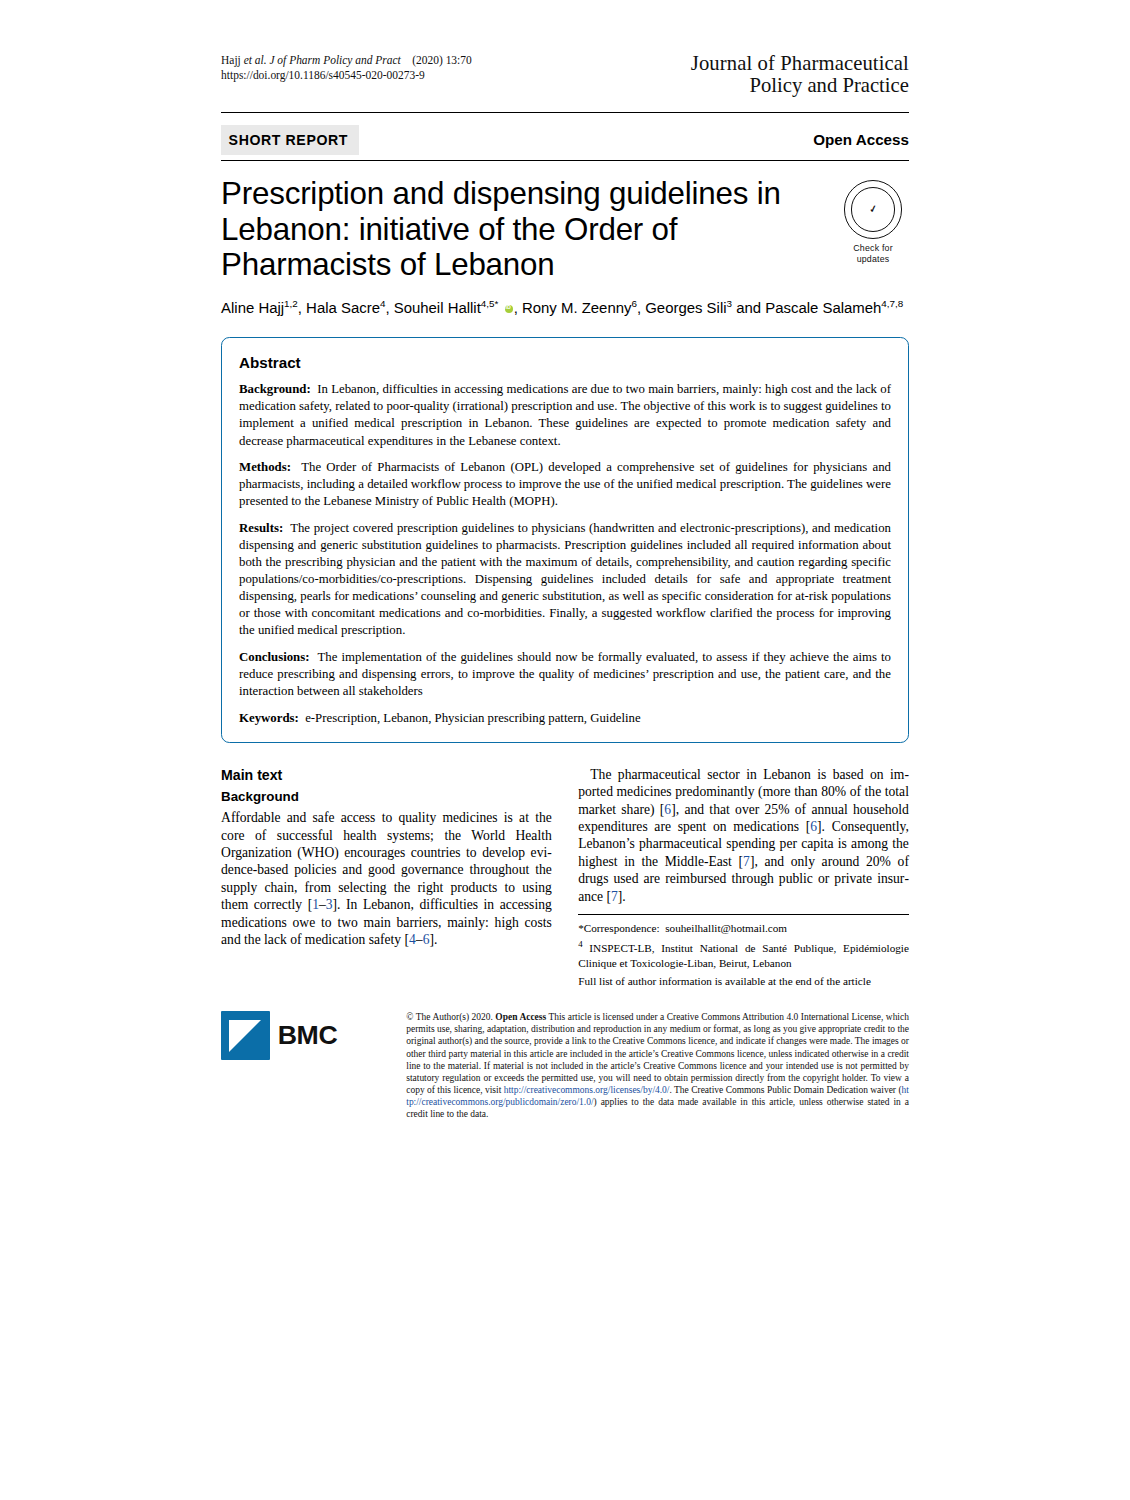Hajj et al. J of Pharm Policy and Pract (2020) 13:70
https://doi.org/10.1186/s40545-020-00273-9
Journal of Pharmaceutical
Policy and Practice
Short Report
Open Access
Prescription and dispensing guidelines in Lebanon: initiative of the Order of Pharmacists of Lebanon
✓
Check for
updates
Aline Hajj1,2, Hala Sacre4, Souheil Hallit4,5* , Rony M. Zeenny6, Georges Sili3 and Pascale Salameh4,7,8
Abstract
Background: In Lebanon, difficulties in accessing medications are due to two main barriers, mainly: high cost and the lack of medication safety, related to poor-quality (irrational) prescription and use. The objective of this work is to suggest guidelines to implement a unified medical prescription in Lebanon. These guidelines are expected to promote medication safety and decrease pharmaceutical expenditures in the Lebanese context.
Methods: The Order of Pharmacists of Lebanon (OPL) developed a comprehensive set of guidelines for physicians and pharmacists, including a detailed workflow process to improve the use of the unified medical prescription. The guidelines were presented to the Lebanese Ministry of Public Health (MOPH).
Results: The project covered prescription guidelines to physicians (handwritten and electronic-prescriptions), and medication dispensing and generic substitution guidelines to pharmacists. Prescription guidelines included all required information about both the prescribing physician and the patient with the maximum of details, comprehensibility, and caution regarding specific populations/co-morbidities/co-prescriptions. Dispensing guidelines included details for safe and appropriate treatment dispensing, pearls for medications’ counseling and generic substitution, as well as specific consideration for at-risk populations or those with concomitant medications and co-morbidities. Finally, a suggested workflow clarified the process for improving the unified medical prescription.
Conclusions: The implementation of the guidelines should now be formally evaluated, to assess if they achieve the aims to reduce prescribing and dispensing errors, to improve the quality of medicines’ prescription and use, the patient care, and the interaction between all stakeholders
Keywords: e-Prescription, Lebanon, Physician prescribing pattern, Guideline
Main text
Background
Affordable and safe access to quality medicines is at the core of successful health systems; the World Health Organization (WHO) encourages countries to develop evidence-based policies and good governance throughout the supply chain, from selecting the right products to using them correctly [1–3]. In Lebanon, difficulties in accessing medications owe to two main barriers, mainly: high costs and the lack of medication safety [4–6].
The pharmaceutical sector in Lebanon is based on imported medicines predominantly (more than 80% of the total market share) [6], and that over 25% of annual household expenditures are spent on medications [6]. Consequently, Lebanon’s pharmaceutical spending per capita is among the highest in the Middle-East [7], and only around 20% of drugs used are reimbursed through public or private insurance [7].
*Correspondence: souheilhallit@hotmail.com
4 INSPECT-LB, Institut National de Santé Publique, Epidémiologie Clinique et Toxicologie-Liban, Beirut, Lebanon
Full list of author information is available at the end of the article
BMC
© The Author(s) 2020. Open Access This article is licensed under a Creative Commons Attribution 4.0 International License, which permits use, sharing, adaptation, distribution and reproduction in any medium or format, as long as you give appropriate credit to the original author(s) and the source, provide a link to the Creative Commons licence, and indicate if changes were made. The images or other third party material in this article are included in the article’s Creative Commons licence, unless indicated otherwise in a credit line to the material. If material is not included in the article’s Creative Commons licence and your intended use is not permitted by statutory regulation or exceeds the permitted use, you will need to obtain permission directly from the copyright holder. To view a copy of this licence, visit http://creativecommons.org/licenses/by/4.0/. The Creative Commons Public Domain Dedication waiver (http://creativecommons.org/publicdomain/zero/1.0/) applies to the data made available in this article, unless otherwise stated in a credit line to the data.